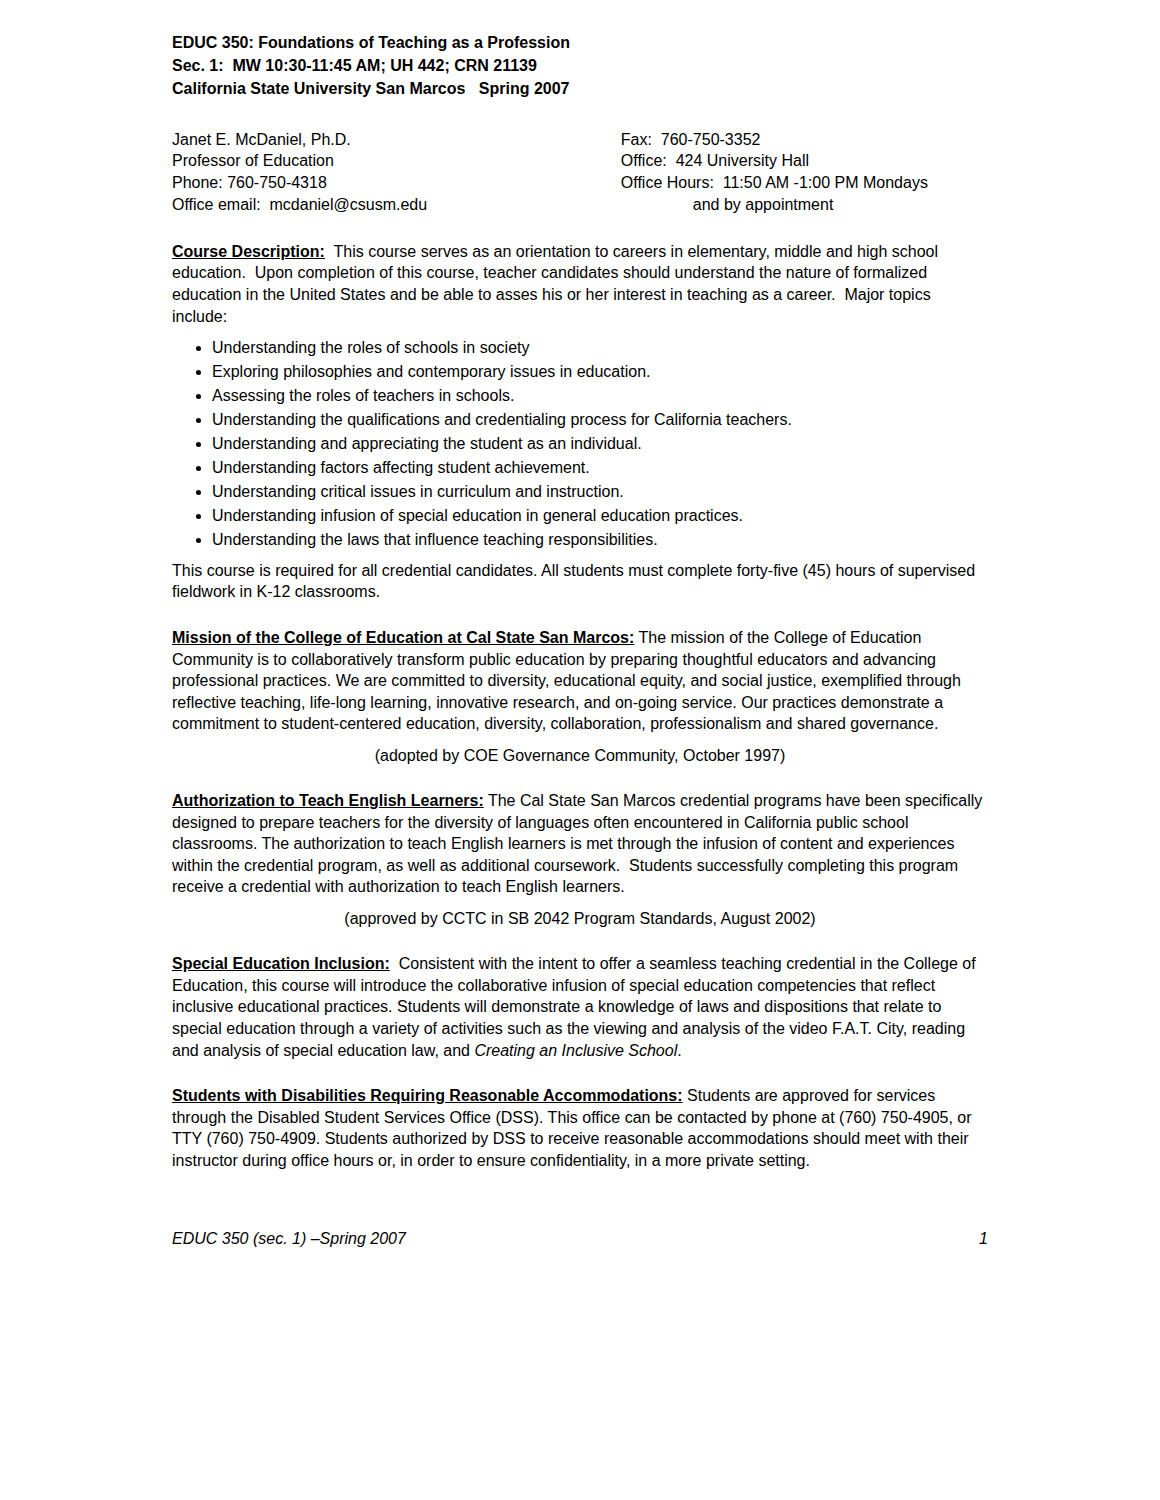EDUC 350: Foundations of Teaching as a Profession
Sec. 1: MW 10:30-11:45 AM; UH 442; CRN 21139
California State University San Marcos Spring 2007
| Janet E. McDaniel, Ph.D. | Fax: 760-750-3352 |
| Professor of Education | Office: 424 University Hall |
| Phone: 760-750-4318 | Office Hours: 11:50 AM -1:00 PM Mondays |
| Office email: mcdaniel@csusm.edu | and by appointment |
Course Description:
This course serves as an orientation to careers in elementary, middle and high school education. Upon completion of this course, teacher candidates should understand the nature of formalized education in the United States and be able to asses his or her interest in teaching as a career. Major topics include:
Understanding the roles of schools in society
Exploring philosophies and contemporary issues in education.
Assessing the roles of teachers in schools.
Understanding the qualifications and credentialing process for California teachers.
Understanding and appreciating the student as an individual.
Understanding factors affecting student achievement.
Understanding critical issues in curriculum and instruction.
Understanding infusion of special education in general education practices.
Understanding the laws that influence teaching responsibilities.
This course is required for all credential candidates. All students must complete forty-five (45) hours of supervised fieldwork in K-12 classrooms.
Mission of the College of Education at Cal State San Marcos:
The mission of the College of Education Community is to collaboratively transform public education by preparing thoughtful educators and advancing professional practices. We are committed to diversity, educational equity, and social justice, exemplified through reflective teaching, life-long learning, innovative research, and on-going service. Our practices demonstrate a commitment to student-centered education, diversity, collaboration, professionalism and shared governance.
(adopted by COE Governance Community, October 1997)
Authorization to Teach English Learners:
The Cal State San Marcos credential programs have been specifically designed to prepare teachers for the diversity of languages often encountered in California public school classrooms. The authorization to teach English learners is met through the infusion of content and experiences within the credential program, as well as additional coursework. Students successfully completing this program receive a credential with authorization to teach English learners.
(approved by CCTC in SB 2042 Program Standards, August 2002)
Special Education Inclusion:
Consistent with the intent to offer a seamless teaching credential in the College of Education, this course will introduce the collaborative infusion of special education competencies that reflect inclusive educational practices. Students will demonstrate a knowledge of laws and dispositions that relate to special education through a variety of activities such as the viewing and analysis of the video F.A.T. City, reading and analysis of special education law, and Creating an Inclusive School.
Students with Disabilities Requiring Reasonable Accommodations:
Students are approved for services through the Disabled Student Services Office (DSS). This office can be contacted by phone at (760) 750-4905, or TTY (760) 750-4909. Students authorized by DSS to receive reasonable accommodations should meet with their instructor during office hours or, in order to ensure confidentiality, in a more private setting.
EDUC 350 (sec. 1) –Spring 2007 1